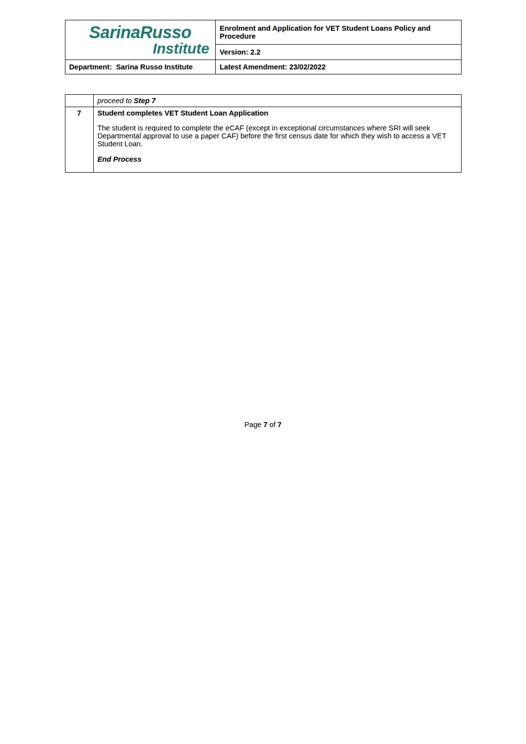| Sarina Russo Institute | Enrolment and Application for VET Student Loans Policy and Procedure |
| Version: 2.2 |
| Department: Sarina Russo Institute | Latest Amendment: 23/02/2022 |
| | proceed to Step 7 |
| 7 | Student completes VET Student Loan Application The student is required to complete the eCAF (except in exceptional circumstances where SRI will seek Departmental approval to use a paper CAF) before the first census date for which they wish to access a VET Student Loan. End Process |
Page 7 of 7